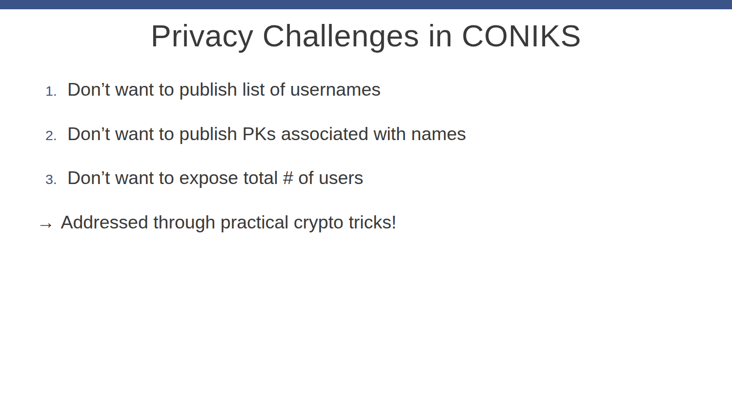Privacy Challenges in CONIKS
Don’t want to publish list of usernames
Don’t want to publish PKs associated with names
Don’t want to expose total # of users
→Addressed through practical crypto tricks!